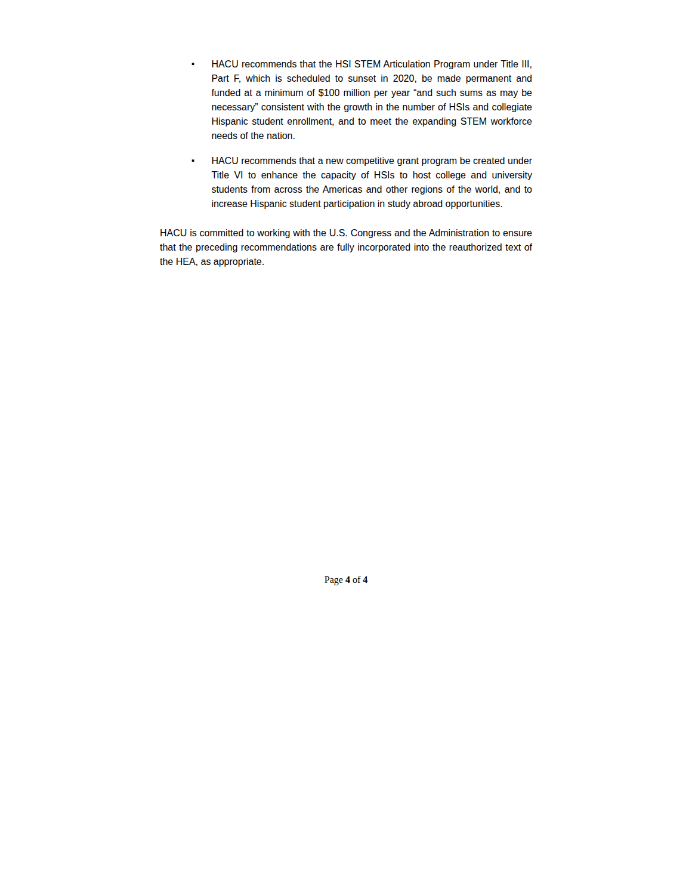HACU recommends that the HSI STEM Articulation Program under Title III, Part F, which is scheduled to sunset in 2020, be made permanent and funded at a minimum of $100 million per year “and such sums as may be necessary” consistent with the growth in the number of HSIs and collegiate Hispanic student enrollment, and to meet the expanding STEM workforce needs of the nation.
HACU recommends that a new competitive grant program be created under Title VI to enhance the capacity of HSIs to host college and university students from across the Americas and other regions of the world, and to increase Hispanic student participation in study abroad opportunities.
HACU is committed to working with the U.S. Congress and the Administration to ensure that the preceding recommendations are fully incorporated into the reauthorized text of the HEA, as appropriate.
Page 4 of 4